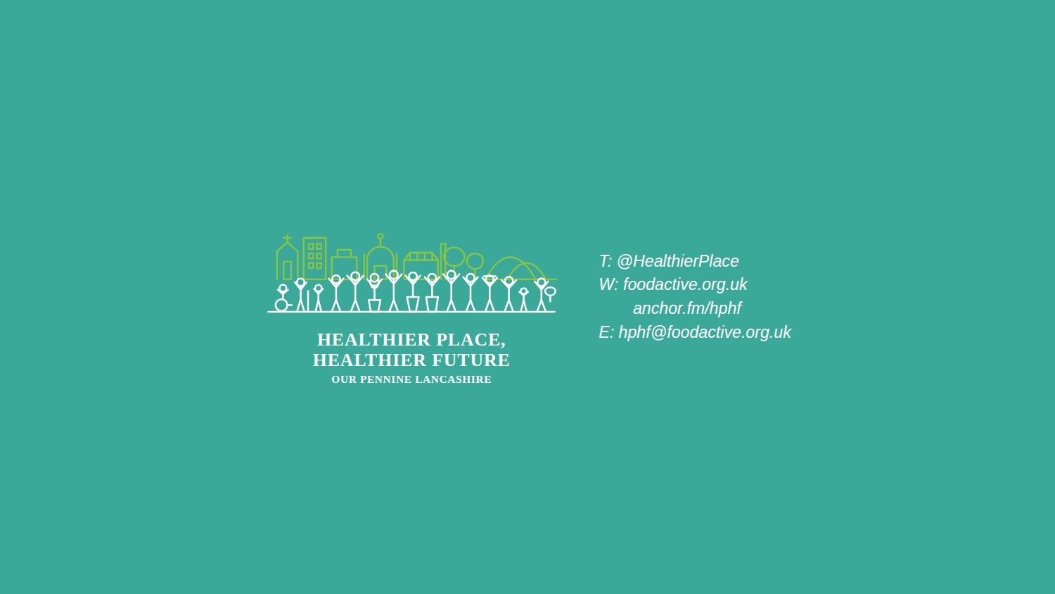Healthier Place, Healthier Future
Our Pennine Lancashire
T: @HealthierPlace
W: foodactive.org.uk
anchor.fm/hphf
E: hphf@foodactive.org.uk